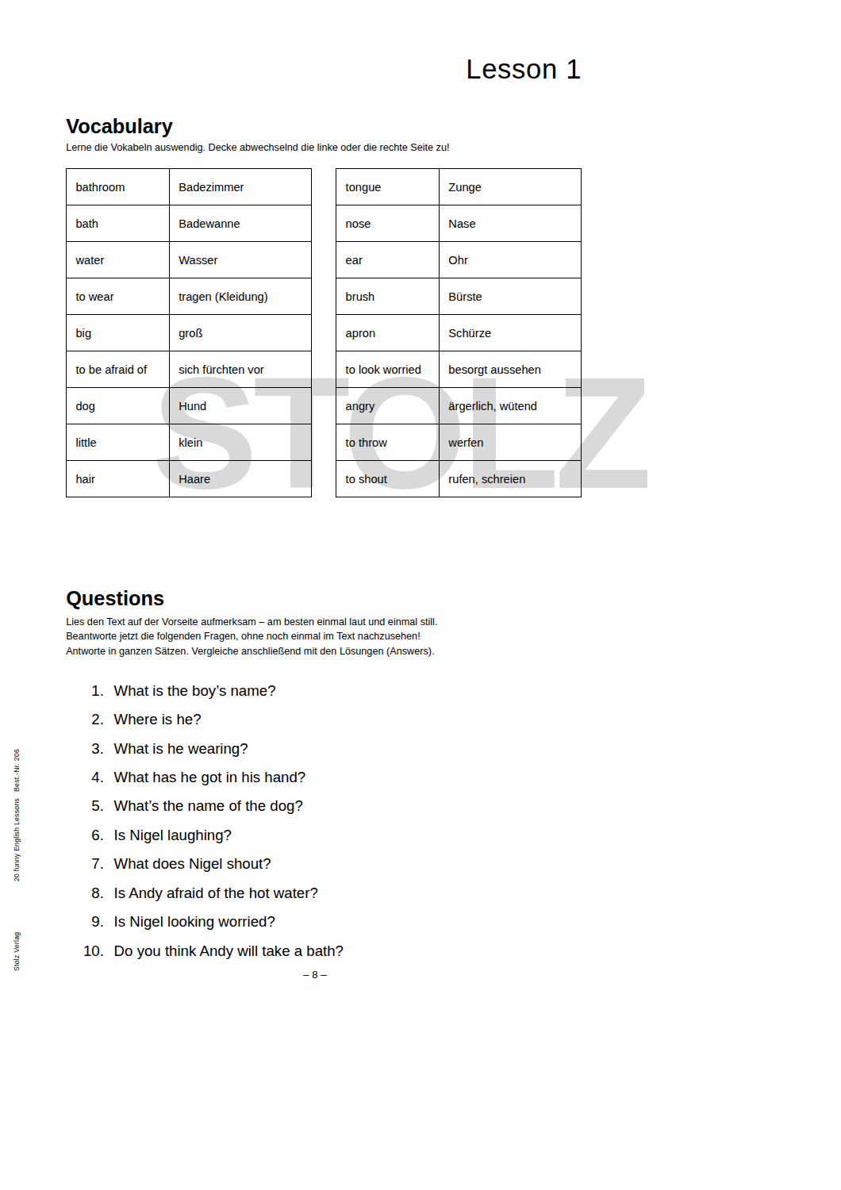STOLZ
Lesson 1
Vocabulary
Lerne die Vokabeln auswendig. Decke abwechselnd die linke oder die rechte Seite zu!
| bathroom | Badezimmer |
| bath | Badewanne |
| water | Wasser |
| to wear | tragen (Kleidung) |
| big | groß |
| to be afraid of | sich fürchten vor |
| dog | Hund |
| little | klein |
| hair | Haare |
| tongue | Zunge |
| nose | Nase |
| ear | Ohr |
| brush | Bürste |
| apron | Schürze |
| to look worried | besorgt aussehen |
| angry | ärgerlich, wütend |
| to throw | werfen |
| to shout | rufen, schreien |
Questions
Lies den Text auf der Vorseite aufmerksam – am besten einmal laut und einmal still.
Beantworte jetzt die folgenden Fragen, ohne noch einmal im Text nachzusehen!
Antworte in ganzen Sätzen. Vergleiche anschließend mit den Lösungen (Answers).
What is the boy’s name?
Where is he?
What is he wearing?
What has he got in his hand?
What’s the name of the dog?
Is Nigel laughing?
What does Nigel shout?
Is Andy afraid of the hot water?
Is Nigel looking worried?
Do you think Andy will take a bath?
20 funny English Lessons Best.-Nr. 206
Stolz Verlag
– 8 –